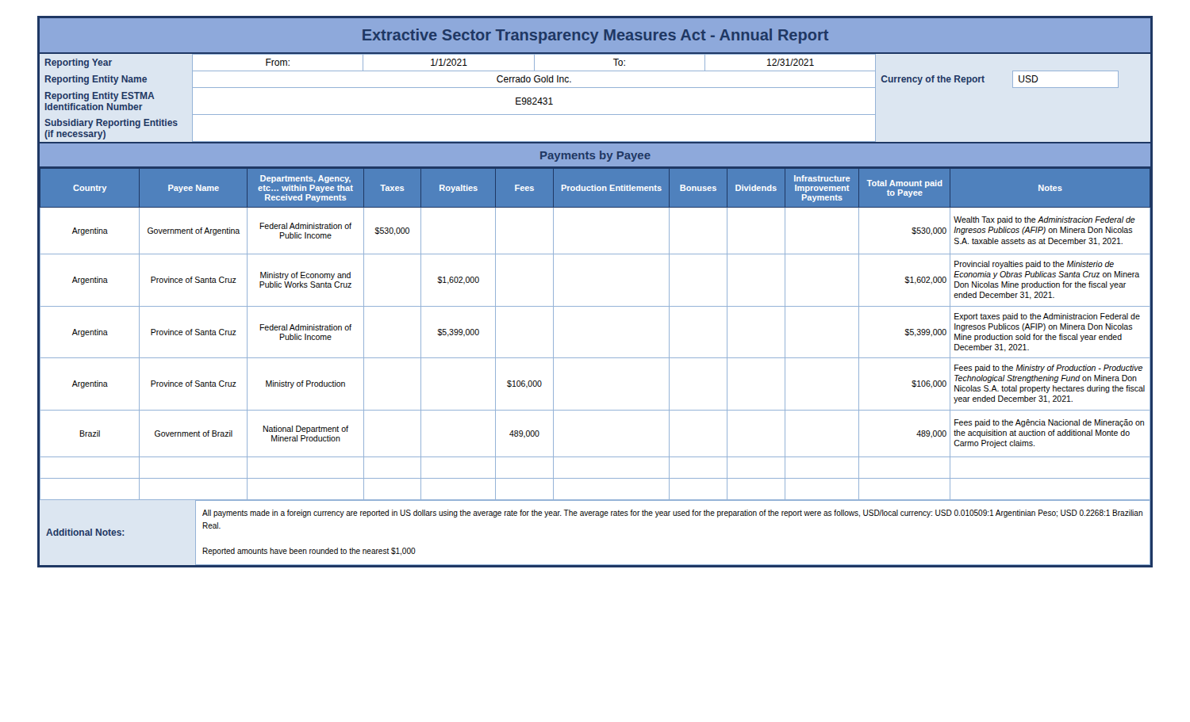Extractive Sector Transparency Measures Act - Annual Report
| Reporting Year | From: | 1/1/2021 | To: | 12/31/2021 | | | | |
| Reporting Entity Name | Cerrado Gold Inc. | Currency of the Report | USD | | |
| Reporting Entity ESTMA Identification Number | E982431 | | | | |
| Subsidiary Reporting Entities (if necessary) | | | | | |
Payments by Payee
| Country | Payee Name | Departments, Agency, etc… within Payee that Received Payments | Taxes | Royalties | Fees | Production Entitlements | Bonuses | Dividends | Infrastructure Improvement Payments | Total Amount paid to Payee | Notes |
| --- | --- | --- | --- | --- | --- | --- | --- | --- | --- | --- | --- |
| Argentina | Government of Argentina | Federal Administration of Public Income | $530,000 | | | | | | | $530,000 | Wealth Tax paid to the Administracion Federal de Ingresos Publicos (AFIP) on Minera Don Nicolas S.A. taxable assets as at December 31, 2021. |
| Argentina | Province of Santa Cruz | Ministry of Economy and Public Works Santa Cruz | | $1,602,000 | | | | | | $1,602,000 | Provincial royalties paid to the Ministerio de Economia y Obras Publicas Santa Cru z on Minera Don Nicolas Mine production for the fiscal year ended December 31, 2021. |
| Argentina | Province of Santa Cruz | Federal Administration of Public Income | | $5,399,000 | | | | | | $5,399,000 | Export taxes paid to the Administracion Federal de Ingresos Publicos (AFIP) on Minera Don Nicolas Mine production sold for the fiscal year ended December 31, 2021. |
| Argentina | Province of Santa Cruz | Ministry of Production | | | $106,000 | | | | | $106,000 | Fees paid to the Ministry of Production - Productive Technological Strengthening Fund on Minera Don Nicolas S.A. total property hectares during the fiscal year ended December 31, 2021. |
| Brazil | Government of Brazil | National Department of Mineral Production | | | 489,000 | | | | | 489,000 | Fees paid to the Agência Nacional de Mineração on the acquisition at auction of additional Monte do Carmo Project claims. |
| Additional Notes: | All payments made in a foreign currency are reported in US dollars using the average rate for the year. The average rates for the year used for the preparation of the report were as follows, USD/local currency: USD 0.010509:1 Argentinian Peso; USD 0.2268:1 Brazilian Real. Reported amounts have been rounded to the nearest $1,000 |